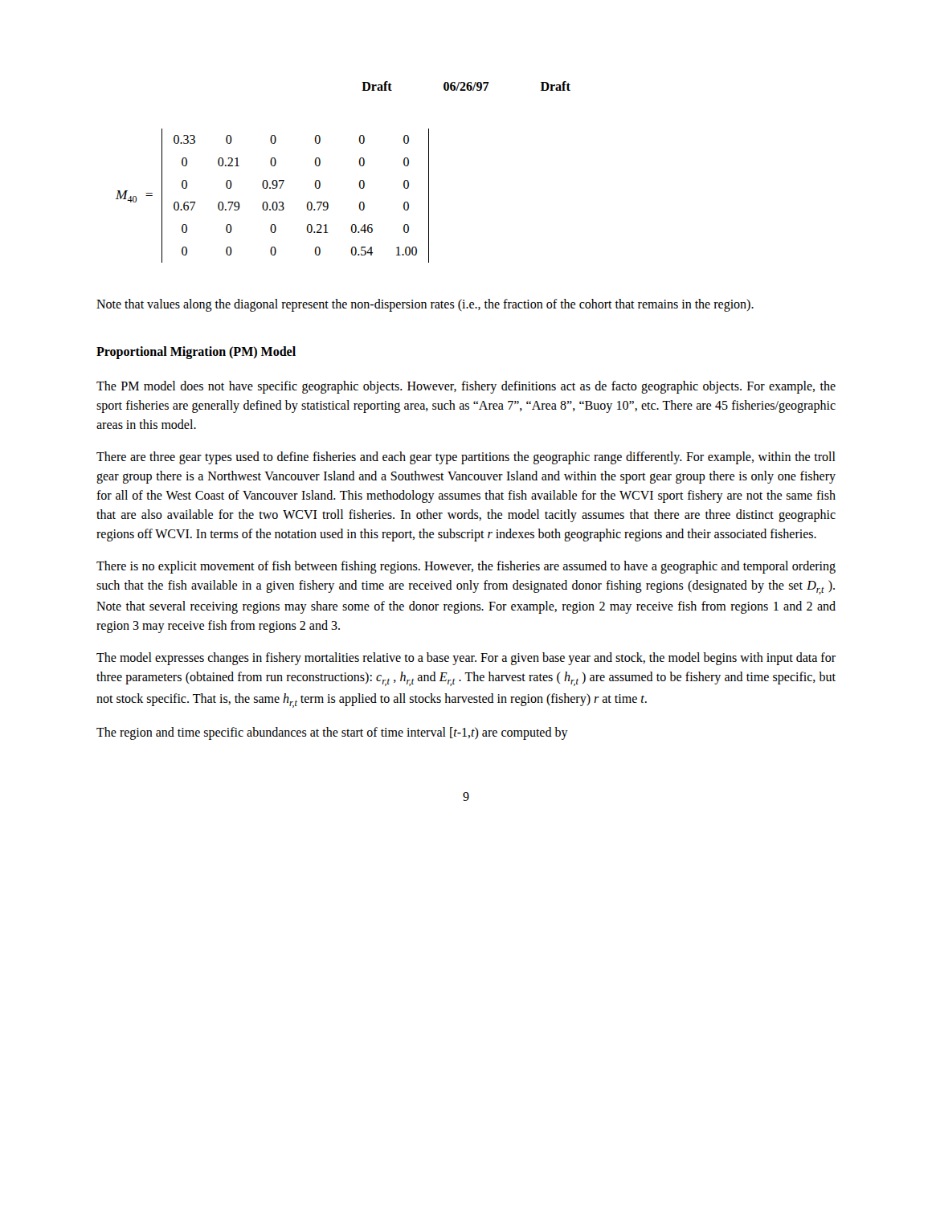Draft 06/26/97 Draft
M40 =
| 0.33 | 0 | 0 | 0 | 0 | 0 |
| 0 | 0.21 | 0 | 0 | 0 | 0 |
| 0 | 0 | 0.97 | 0 | 0 | 0 |
| 0.67 | 0.79 | 0.03 | 0.79 | 0 | 0 |
| 0 | 0 | 0 | 0.21 | 0.46 | 0 |
| 0 | 0 | 0 | 0 | 0.54 | 1.00 |
Note that values along the diagonal represent the non-dispersion rates (i.e., the fraction of the cohort that remains in the region).
Proportional Migration (PM) Model
The PM model does not have specific geographic objects. However, fishery definitions act as de facto geographic objects. For example, the sport fisheries are generally defined by statistical reporting area, such as “Area 7”, “Area 8”, “Buoy 10”, etc. There are 45 fisheries/geographic areas in this model.
There are three gear types used to define fisheries and each gear type partitions the geographic range differently. For example, within the troll gear group there is a Northwest Vancouver Island and a Southwest Vancouver Island and within the sport gear group there is only one fishery for all of the West Coast of Vancouver Island. This methodology assumes that fish available for the WCVI sport fishery are not the same fish that are also available for the two WCVI troll fisheries. In other words, the model tacitly assumes that there are three distinct geographic regions off WCVI. In terms of the notation used in this report, the subscript r indexes both geographic regions and their associated fisheries.
There is no explicit movement of fish between fishing regions. However, the fisheries are assumed to have a geographic and temporal ordering such that the fish available in a given fishery and time are received only from designated donor fishing regions (designated by the set Dr,t ). Note that several receiving regions may share some of the donor regions. For example, region 2 may receive fish from regions 1 and 2 and region 3 may receive fish from regions 2 and 3.
The model expresses changes in fishery mortalities relative to a base year. For a given base year and stock, the model begins with input data for three parameters (obtained from run reconstructions): cr,t , hr,t and Er,t . The harvest rates ( hr,t ) are assumed to be fishery and time specific, but not stock specific. That is, the same hr,t term is applied to all stocks harvested in region (fishery) r at time t.
The region and time specific abundances at the start of time interval [t-1,t) are computed by
9